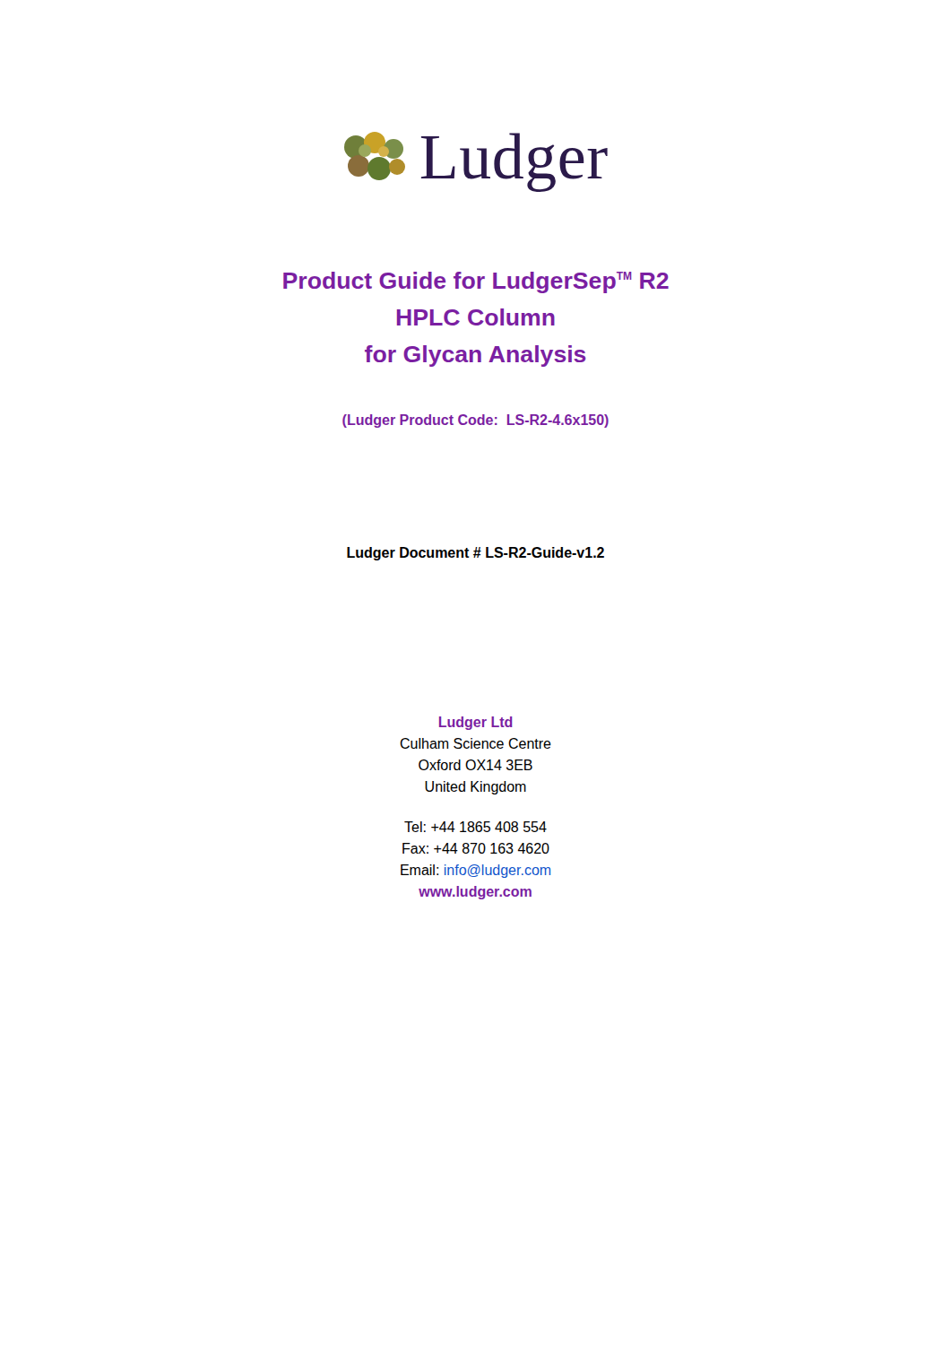Ludger
Product Guide for LudgerSepTM R2
HPLC Column
for Glycan Analysis
(Ludger Product Code: LS-R2-4.6x150)
Ludger Document # LS-R2-Guide-v1.2
Ludger Ltd
Culham Science Centre
Oxford OX14 3EB
United Kingdom
Tel: +44 1865 408 554
Fax: +44 870 163 4620
Email: info@ludger.com
www.ludger.com